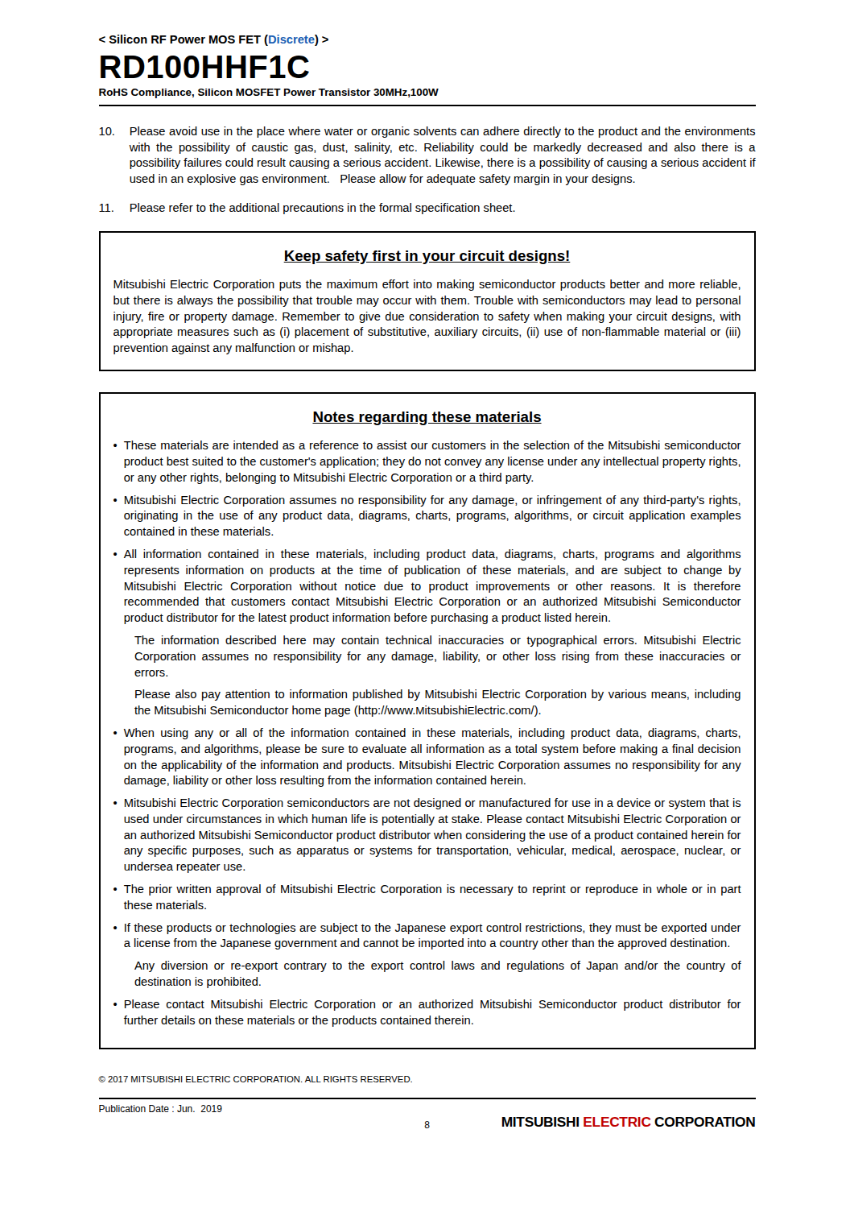< Silicon RF Power MOS FET (Discrete) >
RD100HHF1C
RoHS Compliance, Silicon MOSFET Power Transistor 30MHz,100W
10. Please avoid use in the place where water or organic solvents can adhere directly to the product and the environments with the possibility of caustic gas, dust, salinity, etc. Reliability could be markedly decreased and also there is a possibility failures could result causing a serious accident. Likewise, there is a possibility of causing a serious accident if used in an explosive gas environment. Please allow for adequate safety margin in your designs.
11. Please refer to the additional precautions in the formal specification sheet.
Keep safety first in your circuit designs!
Mitsubishi Electric Corporation puts the maximum effort into making semiconductor products better and more reliable, but there is always the possibility that trouble may occur with them. Trouble with semiconductors may lead to personal injury, fire or property damage. Remember to give due consideration to safety when making your circuit designs, with appropriate measures such as (i) placement of substitutive, auxiliary circuits, (ii) use of non-flammable material or (iii) prevention against any malfunction or mishap.
Notes regarding these materials
These materials are intended as a reference to assist our customers in the selection of the Mitsubishi semiconductor product best suited to the customer's application; they do not convey any license under any intellectual property rights, or any other rights, belonging to Mitsubishi Electric Corporation or a third party.
Mitsubishi Electric Corporation assumes no responsibility for any damage, or infringement of any third-party's rights, originating in the use of any product data, diagrams, charts, programs, algorithms, or circuit application examples contained in these materials.
All information contained in these materials, including product data, diagrams, charts, programs and algorithms represents information on products at the time of publication of these materials, and are subject to change by Mitsubishi Electric Corporation without notice due to product improvements or other reasons. It is therefore recommended that customers contact Mitsubishi Electric Corporation or an authorized Mitsubishi Semiconductor product distributor for the latest product information before purchasing a product listed herein.
The information described here may contain technical inaccuracies or typographical errors. Mitsubishi Electric Corporation assumes no responsibility for any damage, liability, or other loss rising from these inaccuracies or errors.
Please also pay attention to information published by Mitsubishi Electric Corporation by various means, including the Mitsubishi Semiconductor home page (http://www.MitsubishiElectric.com/).
When using any or all of the information contained in these materials, including product data, diagrams, charts, programs, and algorithms, please be sure to evaluate all information as a total system before making a final decision on the applicability of the information and products. Mitsubishi Electric Corporation assumes no responsibility for any damage, liability or other loss resulting from the information contained herein.
Mitsubishi Electric Corporation semiconductors are not designed or manufactured for use in a device or system that is used under circumstances in which human life is potentially at stake. Please contact Mitsubishi Electric Corporation or an authorized Mitsubishi Semiconductor product distributor when considering the use of a product contained herein for any specific purposes, such as apparatus or systems for transportation, vehicular, medical, aerospace, nuclear, or undersea repeater use.
The prior written approval of Mitsubishi Electric Corporation is necessary to reprint or reproduce in whole or in part these materials.
If these products or technologies are subject to the Japanese export control restrictions, they must be exported under a license from the Japanese government and cannot be imported into a country other than the approved destination.
Any diversion or re-export contrary to the export control laws and regulations of Japan and/or the country of destination is prohibited.
Please contact Mitsubishi Electric Corporation or an authorized Mitsubishi Semiconductor product distributor for further details on these materials or the products contained therein.
© 2017 MITSUBISHI ELECTRIC CORPORATION. ALL RIGHTS RESERVED.
Publication Date : Jun. 2019
8
MITSUBISHI ELECTRIC CORPORATION